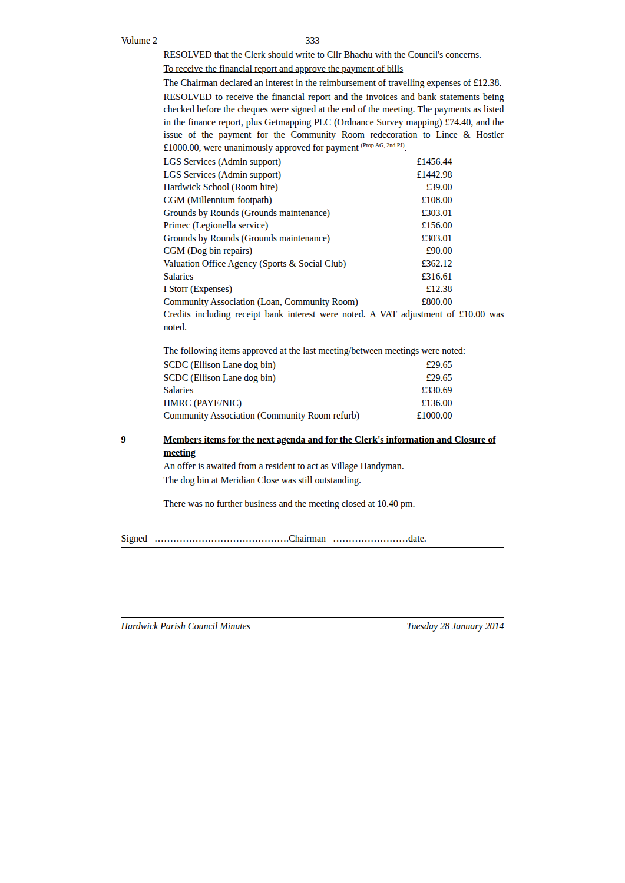Volume 2
333
RESOLVED that the Clerk should write to Cllr Bhachu with the Council's concerns.
To receive the financial report and approve the payment of bills
The Chairman declared an interest in the reimbursement of travelling expenses of £12.38.
RESOLVED to receive the financial report and the invoices and bank statements being checked before the cheques were signed at the end of the meeting. The payments as listed in the finance report, plus Getmapping PLC (Ordnance Survey mapping) £74.40, and the issue of the payment for the Community Room redecoration to Lince & Hostler £1000.00, were unanimously approved for payment (Prop AG, 2nd PJ).
| LGS Services (Admin support) | £1456.44 |
| LGS Services (Admin support) | £1442.98 |
| Hardwick School (Room hire) | £39.00 |
| CGM (Millennium footpath) | £108.00 |
| Grounds by Rounds (Grounds maintenance) | £303.01 |
| Primec (Legionella service) | £156.00 |
| Grounds by Rounds (Grounds maintenance) | £303.01 |
| CGM (Dog bin repairs) | £90.00 |
| Valuation Office Agency (Sports & Social Club) | £362.12 |
| Salaries | £316.61 |
| I Storr (Expenses) | £12.38 |
| Community Association (Loan, Community Room) | £800.00 |
Credits including receipt bank interest were noted. A VAT adjustment of £10.00 was noted.
The following items approved at the last meeting/between meetings were noted:
| SCDC (Ellison Lane dog bin) | £29.65 |
| SCDC (Ellison Lane dog bin) | £29.65 |
| Salaries | £330.69 |
| HMRC (PAYE/NIC) | £136.00 |
| Community Association (Community Room refurb) | £1000.00 |
9
Members items for the next agenda and for the Clerk's information and Closure of meeting
An offer is awaited from a resident to act as Village Handyman.
The dog bin at Meridian Close was still outstanding.
There was no further business and the meeting closed at 10.40 pm.
Signed …………………………………….Chairman ……………………date.
Hardwick Parish Council Minutes
Tuesday 28 January 2014